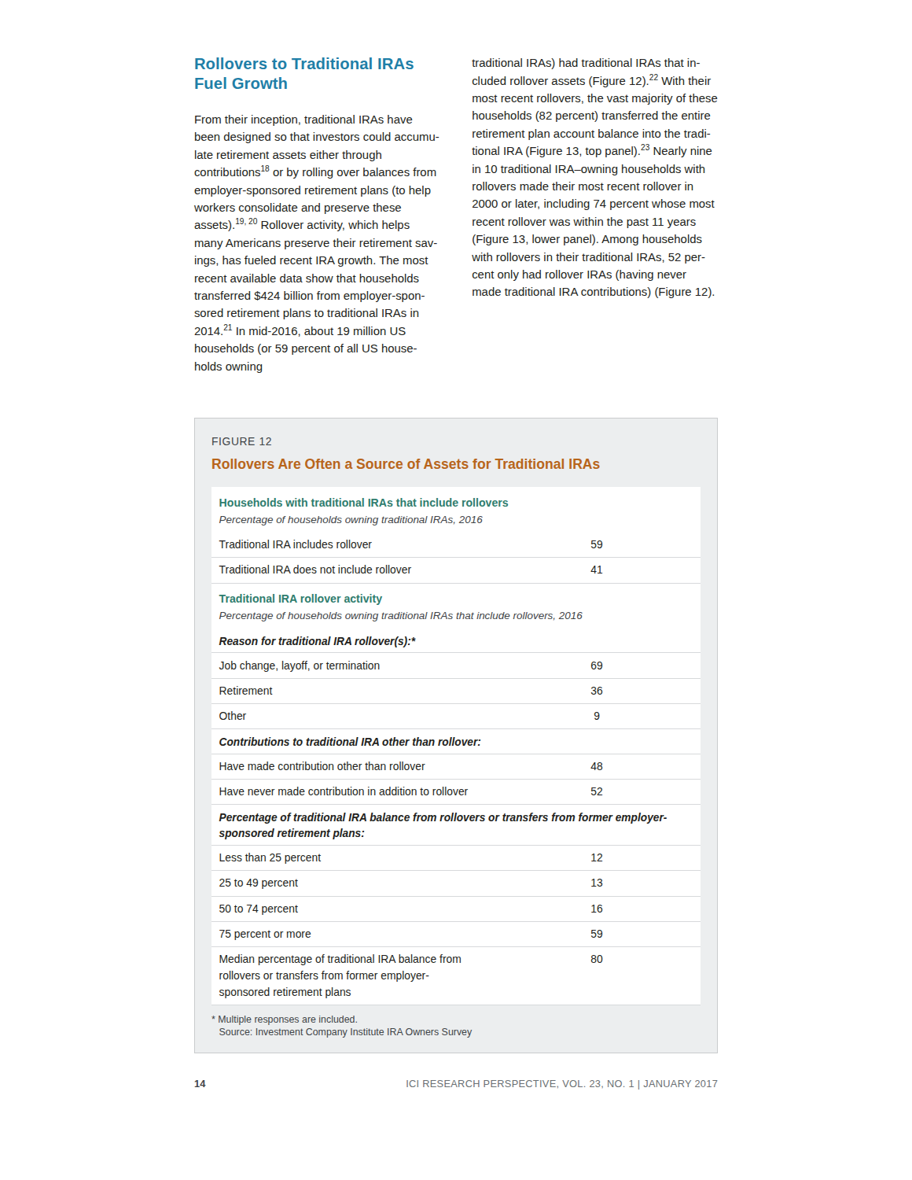Rollovers to Traditional IRAs Fuel Growth
From their inception, traditional IRAs have been designed so that investors could accumulate retirement assets either through contributions18 or by rolling over balances from employer-sponsored retirement plans (to help workers consolidate and preserve these assets).19, 20 Rollover activity, which helps many Americans preserve their retirement savings, has fueled recent IRA growth. The most recent available data show that households transferred $424 billion from employer-sponsored retirement plans to traditional IRAs in 2014.21 In mid-2016, about 19 million US households (or 59 percent of all US households owning
traditional IRAs) had traditional IRAs that included rollover assets (Figure 12).22 With their most recent rollovers, the vast majority of these households (82 percent) transferred the entire retirement plan account balance into the traditional IRA (Figure 13, top panel).23 Nearly nine in 10 traditional IRA–owning households with rollovers made their most recent rollover in 2000 or later, including 74 percent whose most recent rollover was within the past 11 years (Figure 13, lower panel). Among households with rollovers in their traditional IRAs, 52 percent only had rollover IRAs (having never made traditional IRA contributions) (Figure 12).
FIGURE 12
Rollovers Are Often a Source of Assets for Traditional IRAs
| Households with traditional IRAs that include rollovers Percentage of households owning traditional IRAs, 2016 |
| Traditional IRA includes rollover | 59 |
| Traditional IRA does not include rollover | 41 |
| Traditional IRA rollover activity Percentage of households owning traditional IRAs that include rollovers, 2016 |
| Reason for traditional IRA rollover(s):* |
| Job change, layoff, or termination | 69 |
| Retirement | 36 |
| Other | 9 |
| Contributions to traditional IRA other than rollover: |
| Have made contribution other than rollover | 48 |
| Have never made contribution in addition to rollover | 52 |
| Percentage of traditional IRA balance from rollovers or transfers from former employer- sponsored retirement plans: |
| Less than 25 percent | 12 |
| 25 to 49 percent | 13 |
| 50 to 74 percent | 16 |
| 75 percent or more | 59 |
| Median percentage of traditional IRA balance from rollovers or transfers from former employer- sponsored retirement plans | 80 |
* Multiple responses are included. Source: Investment Company Institute IRA Owners Survey
14
ICI RESEARCH PERSPECTIVE, VOL. 23, NO. 1 | JANUARY 2017